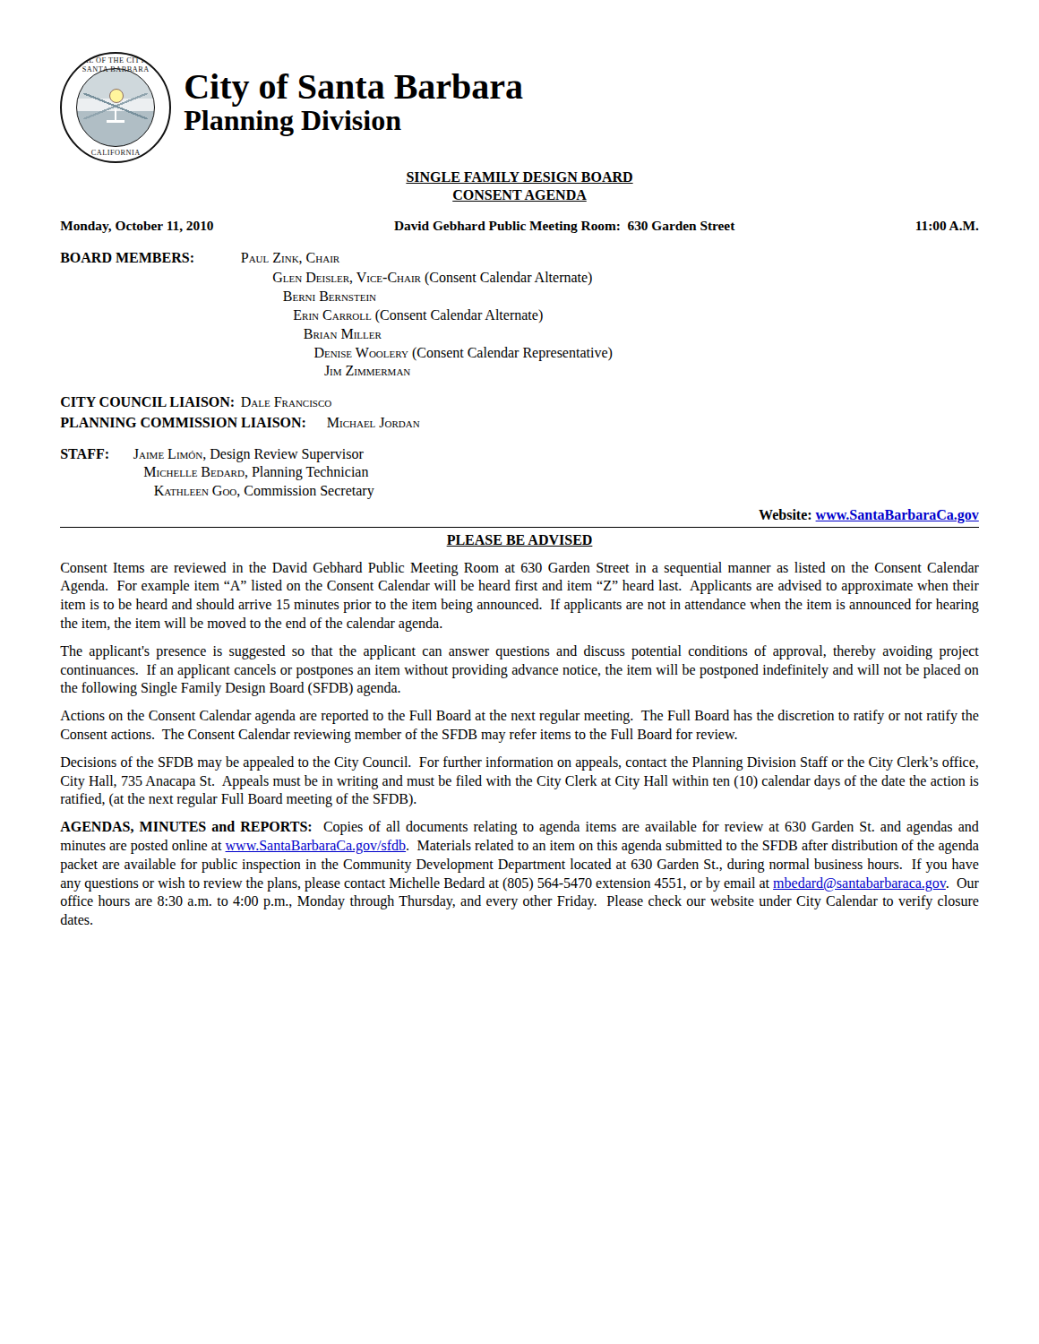Seal of the City of Santa Barbara California
City of Santa Barbara
Planning Division
SINGLE FAMILY DESIGN BOARD
CONSENT AGENDA
Monday, October 11, 2010
David Gebhard Public Meeting Room: 630 Garden Street
11:00 A.M.
BOARD MEMBERS:
Paul Zink, Chair
Glen Deisler, Vice-Chair (Consent Calendar Alternate)
Berni Bernstein
Erin Carroll (Consent Calendar Alternate)
Brian Miller
Denise Woolery (Consent Calendar Representative)
Jim Zimmerman
CITY COUNCIL LIAISON:
Dale Francisco
PLANNING COMMISSION LIAISON:
Michael Jordan
STAFF:
Jaime Limón, Design Review Supervisor
Michelle Bedard, Planning Technician
Kathleen Goo, Commission Secretary
Website: www.SantaBarbaraCa.gov
PLEASE BE ADVISED
Consent Items are reviewed in the David Gebhard Public Meeting Room at 630 Garden Street in a sequential manner as listed on the Consent Calendar Agenda. For example item “A” listed on the Consent Calendar will be heard first and item “Z” heard last. Applicants are advised to approximate when their item is to be heard and should arrive 15 minutes prior to the item being announced. If applicants are not in attendance when the item is announced for hearing the item, the item will be moved to the end of the calendar agenda.
The applicant's presence is suggested so that the applicant can answer questions and discuss potential conditions of approval, thereby avoiding project continuances. If an applicant cancels or postpones an item without providing advance notice, the item will be postponed indefinitely and will not be placed on the following Single Family Design Board (SFDB) agenda.
Actions on the Consent Calendar agenda are reported to the Full Board at the next regular meeting. The Full Board has the discretion to ratify or not ratify the Consent actions. The Consent Calendar reviewing member of the SFDB may refer items to the Full Board for review.
Decisions of the SFDB may be appealed to the City Council. For further information on appeals, contact the Planning Division Staff or the City Clerk’s office, City Hall, 735 Anacapa St. Appeals must be in writing and must be filed with the City Clerk at City Hall within ten (10) calendar days of the date the action is ratified, (at the next regular Full Board meeting of the SFDB).
AGENDAS, MINUTES and REPORTS: Copies of all documents relating to agenda items are available for review at 630 Garden St. and agendas and minutes are posted online at www.SantaBarbaraCa.gov/sfdb. Materials related to an item on this agenda submitted to the SFDB after distribution of the agenda packet are available for public inspection in the Community Development Department located at 630 Garden St., during normal business hours. If you have any questions or wish to review the plans, please contact Michelle Bedard at (805) 564-5470 extension 4551, or by email at mbedard@santabarbaraca.gov. Our office hours are 8:30 a.m. to 4:00 p.m., Monday through Thursday, and every other Friday. Please check our website under City Calendar to verify closure dates.